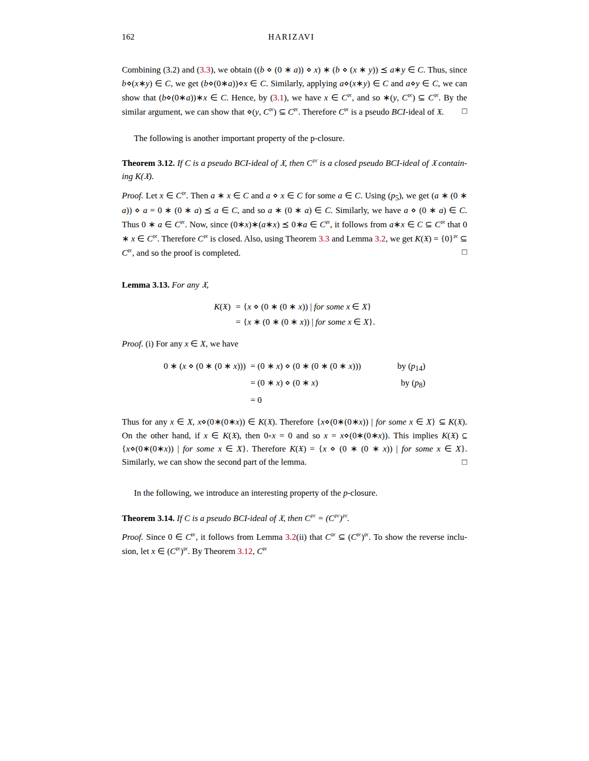162 HARIZAVI
Combining (3.2) and (3.3), we obtain ((b ⋄ (0 ∗ a)) ⋄ x) ∗ (b ⋄ (x ∗ y)) ⪯ a∗y ∈ C. Thus, since b⋄(x∗y) ∈ C, we get (b⋄(0∗a))⋄x ∈ C. Similarly, applying a⋄(x∗y) ∈ C and a⋄y ∈ C, we can show that (b⋄(0∗a))∗x ∈ C. Hence, by (3.1), we have x ∈ C𝔭𝔠, and so ∗(y, C𝔭𝔠) ⊆ C𝔭𝔠. By the similar argument, we can show that ⋄(y, C𝔭𝔠) ⊆ C𝔭𝔠. Therefore C𝔭𝔠 is a pseudo BCI-ideal of 𝔛. □
The following is another important property of the p-closure.
Theorem 3.12. If C is a pseudo BCI-ideal of 𝔛, then C𝔭𝔠 is a closed pseudo BCI-ideal of 𝔛 containing K(𝔛).
Proof. Let x ∈ C𝔭𝔠. Then a ∗ x ∈ C and a ⋄ x ∈ C for some a ∈ C. Using (p5), we get (a ∗ (0 ∗ a)) ⋄ a = 0 ∗ (0 ∗ a) ⪯ a ∈ C, and so a ∗ (0 ∗ a) ∈ C. Similarly, we have a ⋄ (0 ∗ a) ∈ C. Thus 0 ∗ a ∈ C𝔭𝔠. Now, since (0∗x)∗(a∗x) ⪯ 0∗a ∈ C𝔭𝔠, it follows from a∗x ∈ C ⊆ C𝔭𝔠 that 0 ∗ x ∈ C𝔭𝔠. Therefore C𝔭𝔠 is closed. Also, using Theorem 3.3 and Lemma 3.2, we get K(𝔛) = {0}𝔭𝔠 ⊆ C𝔭𝔠, and so the proof is completed. □
Lemma 3.13. For any 𝔛,
| K (𝔛) | = | { x ⋄ (0 ∗ (0 ∗ x )) / for some x ∈ X } |
| | = | { x ∗ (0 ∗ (0 ∗ x )) / for some x ∈ X }. |
Proof. (i) For any x ∈ X, we have
| 0 ∗ ( x ⋄ (0 ∗ (0 ∗ x ))) | = | (0 ∗ x ) ⋄ (0 ∗ (0 ∗ (0 ∗ x ))) | by ( p 14 ) |
| | = | (0 ∗ x ) ⋄ (0 ∗ x ) | by ( p 8 ) |
| | = | 0 | |
Thus for any x ∈ X, x⋄(0∗(0∗x)) ∈ K(𝔛). Therefore {x⋄(0∗(0∗x)) | for some x ∈ X} ⊆ K(𝔛). On the other hand, if x ∈ K(𝔛), then 0∗x = 0 and so x = x⋄(0∗(0∗x)). This implies K(𝔛) ⊆ {x⋄(0∗(0∗x)) | for some x ∈ X}. Therefore K(𝔛) = {x ⋄ (0 ∗ (0 ∗ x)) | for some x ∈ X}. Similarly, we can show the second part of the lemma. □
In the following, we introduce an interesting property of the p-closure.
Theorem 3.14. If C is a pseudo BCI-ideal of 𝔛, then C𝔭𝔠 = (C𝔭𝔠)𝔭𝔠.
Proof. Since 0 ∈ C𝔭𝔠, it follows from Lemma 3.2(ii) that C𝔭𝔠 ⊆ (C𝔭𝔠)𝔭𝔠. To show the reverse inclusion, let x ∈ (C𝔭𝔠)𝔭𝔠. By Theorem 3.12, C𝔭𝔠